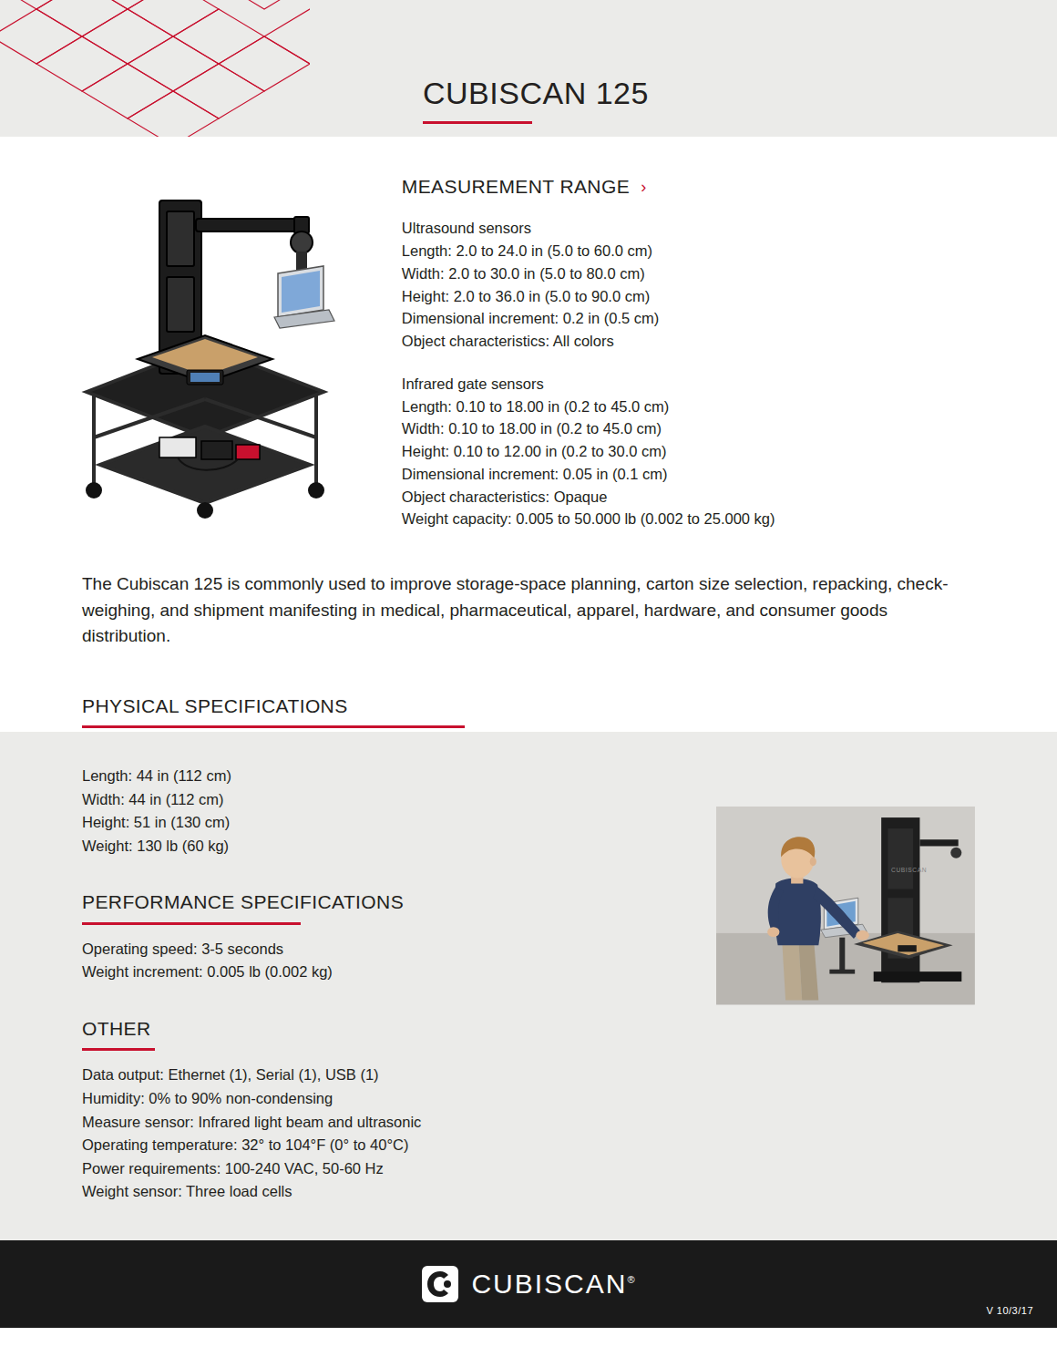CUBISCAN 125
MEASUREMENT RANGE ›
Ultrasound sensors
Length: 2.0 to 24.0 in (5.0 to 60.0 cm)
Width: 2.0 to 30.0 in (5.0 to 80.0 cm)
Height: 2.0 to 36.0 in (5.0 to 90.0 cm)
Dimensional increment: 0.2 in (0.5 cm)
Object characteristics: All colors
Infrared gate sensors
Length: 0.10 to 18.00 in (0.2 to 45.0 cm)
Width: 0.10 to 18.00 in (0.2 to 45.0 cm)
Height: 0.10 to 12.00 in (0.2 to 30.0 cm)
Dimensional increment: 0.05 in (0.1 cm)
Object characteristics: Opaque
Weight capacity: 0.005 to 50.000 lb (0.002 to 25.000 kg)
The Cubiscan 125 is commonly used to improve storage-space planning, carton size selection, repacking, check-weighing, and shipment manifesting in medical, pharmaceutical, apparel, hardware, and consumer goods distribution.
PHYSICAL SPECIFICATIONS
Length: 44 in (112 cm)
Width: 44 in (112 cm)
Height: 51 in (130 cm)
Weight: 130 lb (60 kg)
PERFORMANCE SPECIFICATIONS
Operating speed: 3-5 seconds
Weight increment: 0.005 lb (0.002 kg)
OTHER
Data output: Ethernet (1), Serial (1), USB (1)
Humidity: 0% to 90% non-condensing
Measure sensor: Infrared light beam and ultrasonic
Operating temperature: 32° to 104°F (0° to 40°C)
Power requirements: 100-240 VAC, 50-60 Hz
Weight sensor: Three load cells
CUBISCAN
CUBISCAN®
V 10/3/17